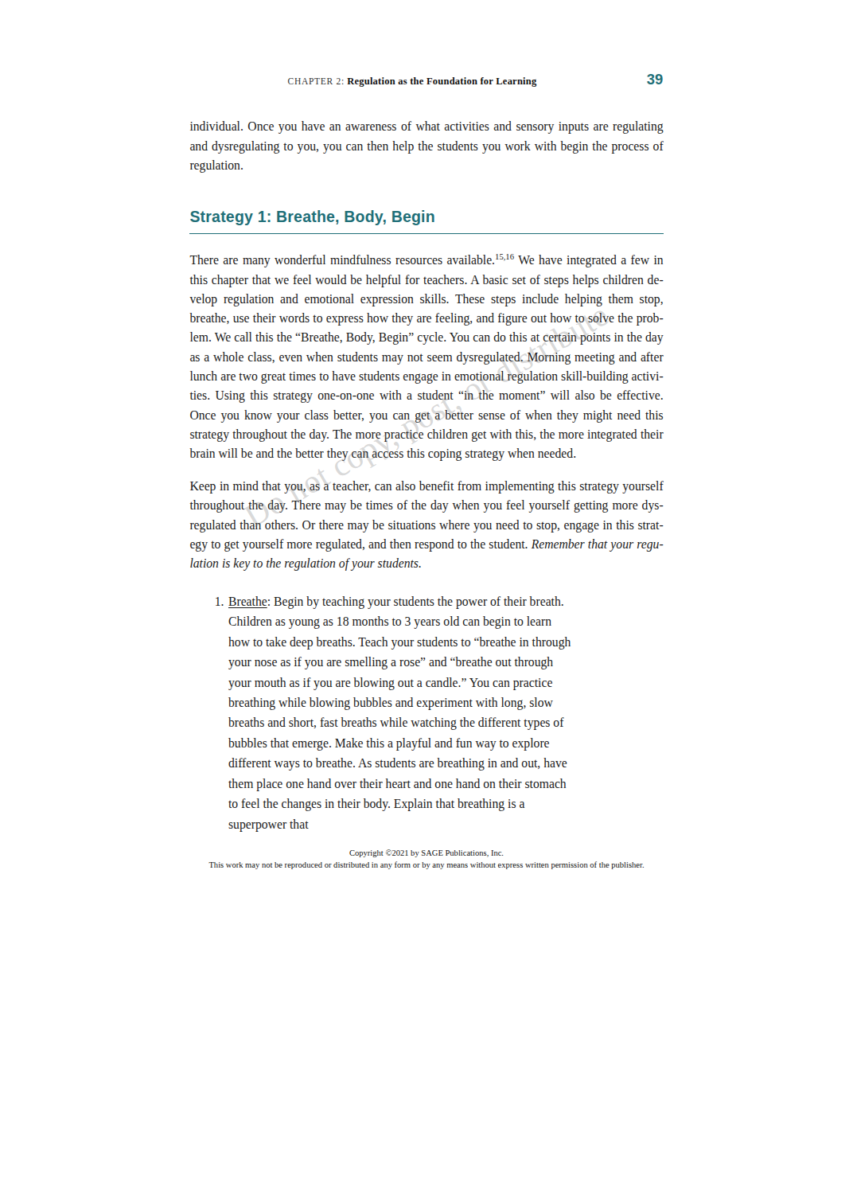Chapter 2: Regulation as the Foundation for Learning
39
individual. Once you have an awareness of what activities and sensory inputs are regulating and dysregulating to you, you can then help the students you work with begin the process of regulation.
Strategy 1: Breathe, Body, Begin
There are many wonderful mindfulness resources available.15,16 We have integrated a few in this chapter that we feel would be helpful for teachers. A basic set of steps helps children develop regulation and emotional expression skills. These steps include helping them stop, breathe, use their words to express how they are feeling, and figure out how to solve the problem. We call this the “Breathe, Body, Begin” cycle. You can do this at certain points in the day as a whole class, even when students may not seem dysregulated. Morning meeting and after lunch are two great times to have students engage in emotional regulation skill-building activities. Using this strategy one-on-one with a student “in the moment” will also be effective. Once you know your class better, you can get a better sense of when they might need this strategy throughout the day. The more practice children get with this, the more integrated their brain will be and the better they can access this coping strategy when needed.
Keep in mind that you, as a teacher, can also benefit from implementing this strategy yourself throughout the day. There may be times of the day when you feel yourself getting more dysregulated than others. Or there may be situations where you need to stop, engage in this strategy to get yourself more regulated, and then respond to the student. Remember that your regulation is key to the regulation of your students.
Breathe: Begin by teaching your students the power of their breath. Children as young as 18 months to 3 years old can begin to learn how to take deep breaths. Teach your students to “breathe in through your nose as if you are smelling a rose” and “breathe out through your mouth as if you are blowing out a candle.” You can practice breathing while blowing bubbles and experiment with long, slow breaths and short, fast breaths while watching the different types of bubbles that emerge. Make this a playful and fun way to explore different ways to breathe. As students are breathing in and out, have them place one hand over their heart and one hand on their stomach to feel the changes in their body. Explain that breathing is a superpower that
Do not copy, post, or distribute
Copyright ©2021 by SAGE Publications, Inc.
This work may not be reproduced or distributed in any form or by any means without express written permission of the publisher.